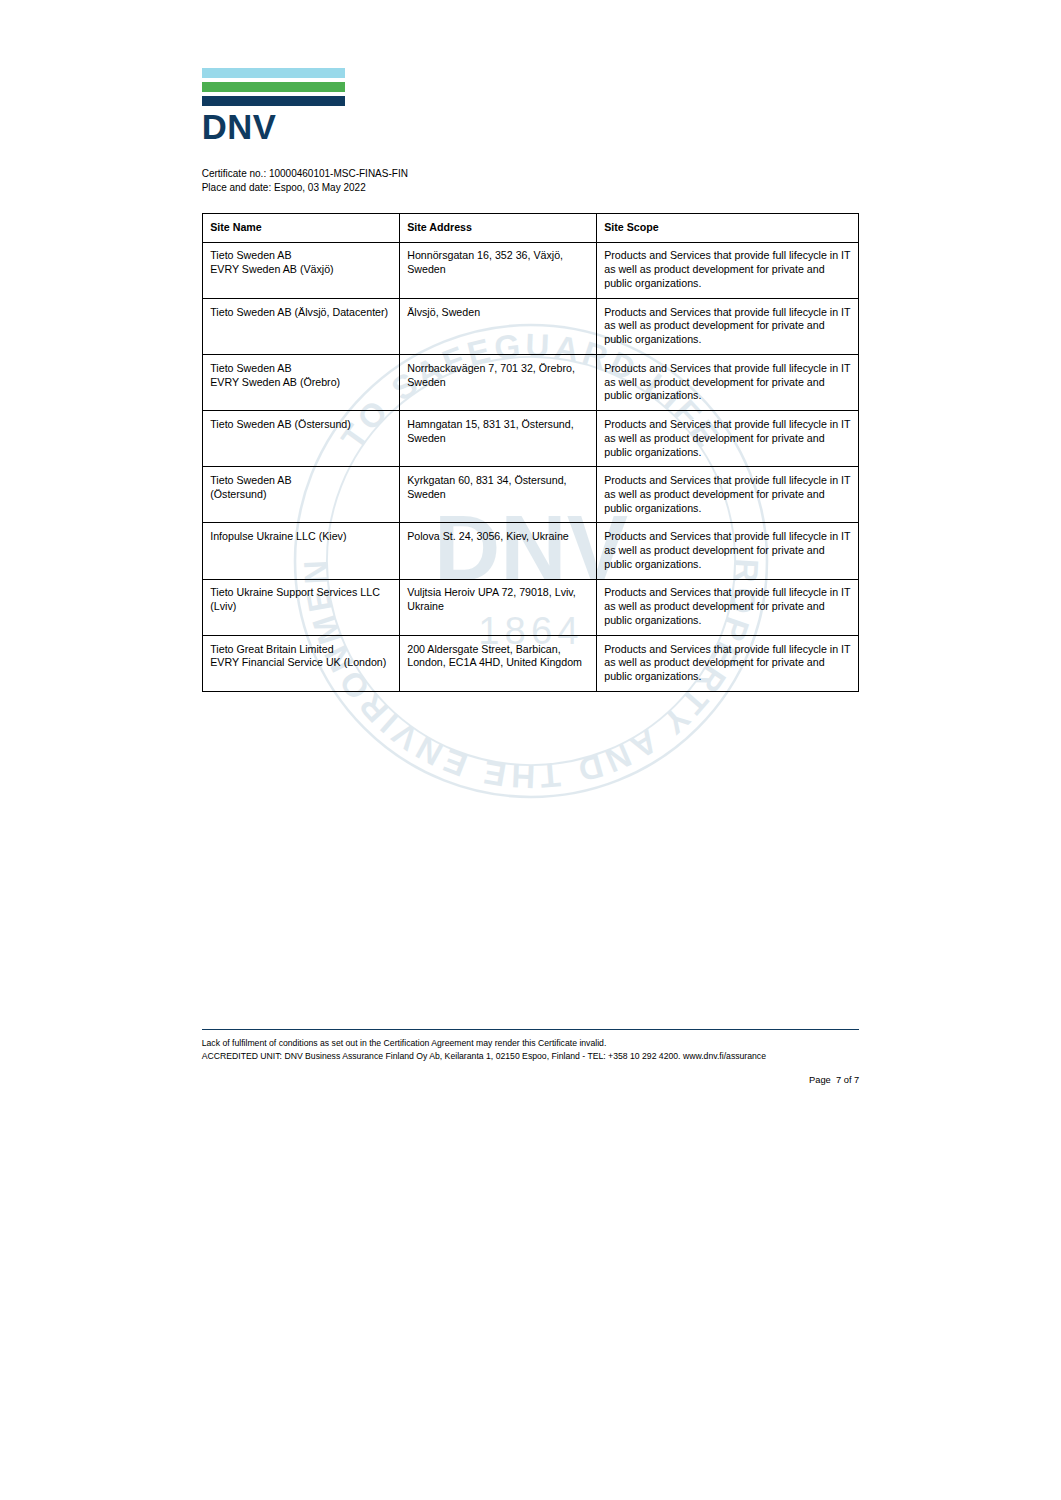TO SAFEGUARD LIFE PROPERTY AND THE ENVIRONMENT DNV 1864
DNV
Certificate no.: 10000460101-MSC-FINAS-FIN
Place and date: Espoo, 03 May 2022
| Site Name | Site Address | Site Scope |
| --- | --- | --- |
| Tieto Sweden AB EVRY Sweden AB (Växjö) | Honnörsgatan 16, 352 36, Växjö, Sweden | Products and Services that provide full lifecycle in IT as well as product development for private and public organizations. |
| Tieto Sweden AB (Älvsjö, Datacenter) | Älvsjö, Sweden | Products and Services that provide full lifecycle in IT as well as product development for private and public organizations. |
| Tieto Sweden AB EVRY Sweden AB (Örebro) | Norrbackavägen 7, 701 32, Örebro, Sweden | Products and Services that provide full lifecycle in IT as well as product development for private and public organizations. |
| Tieto Sweden AB (Östersund) | Hamngatan 15, 831 31, Östersund, Sweden | Products and Services that provide full lifecycle in IT as well as product development for private and public organizations. |
| Tieto Sweden AB (Östersund) | Kyrkgatan 60, 831 34, Östersund, Sweden | Products and Services that provide full lifecycle in IT as well as product development for private and public organizations. |
| Infopulse Ukraine LLC (Kiev) | Polova St. 24, 3056, Kiev, Ukraine | Products and Services that provide full lifecycle in IT as well as product development for private and public organizations. |
| Tieto Ukraine Support Services LLC (Lviv) | Vuljtsia Heroiv UPA 72, 79018, Lviv, Ukraine | Products and Services that provide full lifecycle in IT as well as product development for private and public organizations. |
| Tieto Great Britain Limited EVRY Financial Service UK (London) | 200 Aldersgate Street, Barbican, London, EC1A 4HD, United Kingdom | Products and Services that provide full lifecycle in IT as well as product development for private and public organizations. |
Lack of fulfilment of conditions as set out in the Certification Agreement may render this Certificate invalid.
ACCREDITED UNIT: DNV Business Assurance Finland Oy Ab, Keilaranta 1, 02150 Espoo, Finland - TEL: +358 10 292 4200. www.dnv.fi/assurance
Page 7 of 7